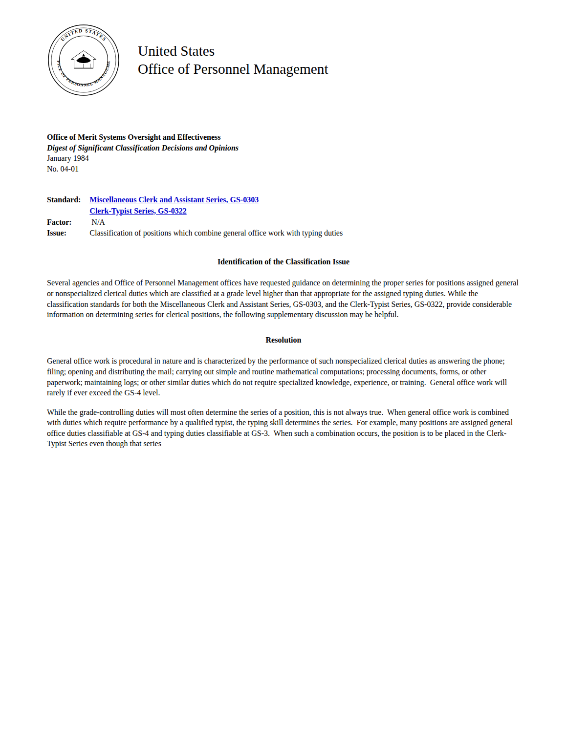United States Office of Personnel Management seal UNITED STATES OFFICE OF PERSONNEL MANAGEMENT
United States
Office of Personnel Management
Office of Merit Systems Oversight and Effectiveness
Digest of Significant Classification Decisions and Opinions
January 1984
No. 04-01
| Standard: | Miscellaneous Clerk and Assistant Series, GS-0303 |
| | Clerk-Typist Series, GS-0322 |
| Factor: | N/A |
| Issue: | Classification of positions which combine general office work with typing duties |
Identification of the Classification Issue
Several agencies and Office of Personnel Management offices have requested guidance on determining the proper series for positions assigned general or nonspecialized clerical duties which are classified at a grade level higher than that appropriate for the assigned typing duties. While the classification standards for both the Miscellaneous Clerk and Assistant Series, GS-0303, and the Clerk-Typist Series, GS-0322, provide considerable information on determining series for clerical positions, the following supplementary discussion may be helpful.
Resolution
General office work is procedural in nature and is characterized by the performance of such nonspecialized clerical duties as answering the phone; filing; opening and distributing the mail; carrying out simple and routine mathematical computations; processing documents, forms, or other paperwork; maintaining logs; or other similar duties which do not require specialized knowledge, experience, or training. General office work will rarely if ever exceed the GS-4 level.
While the grade-controlling duties will most often determine the series of a position, this is not always true. When general office work is combined with duties which require performance by a qualified typist, the typing skill determines the series. For example, many positions are assigned general office duties classifiable at GS-4 and typing duties classifiable at GS-3. When such a combination occurs, the position is to be placed in the Clerk-Typist Series even though that series